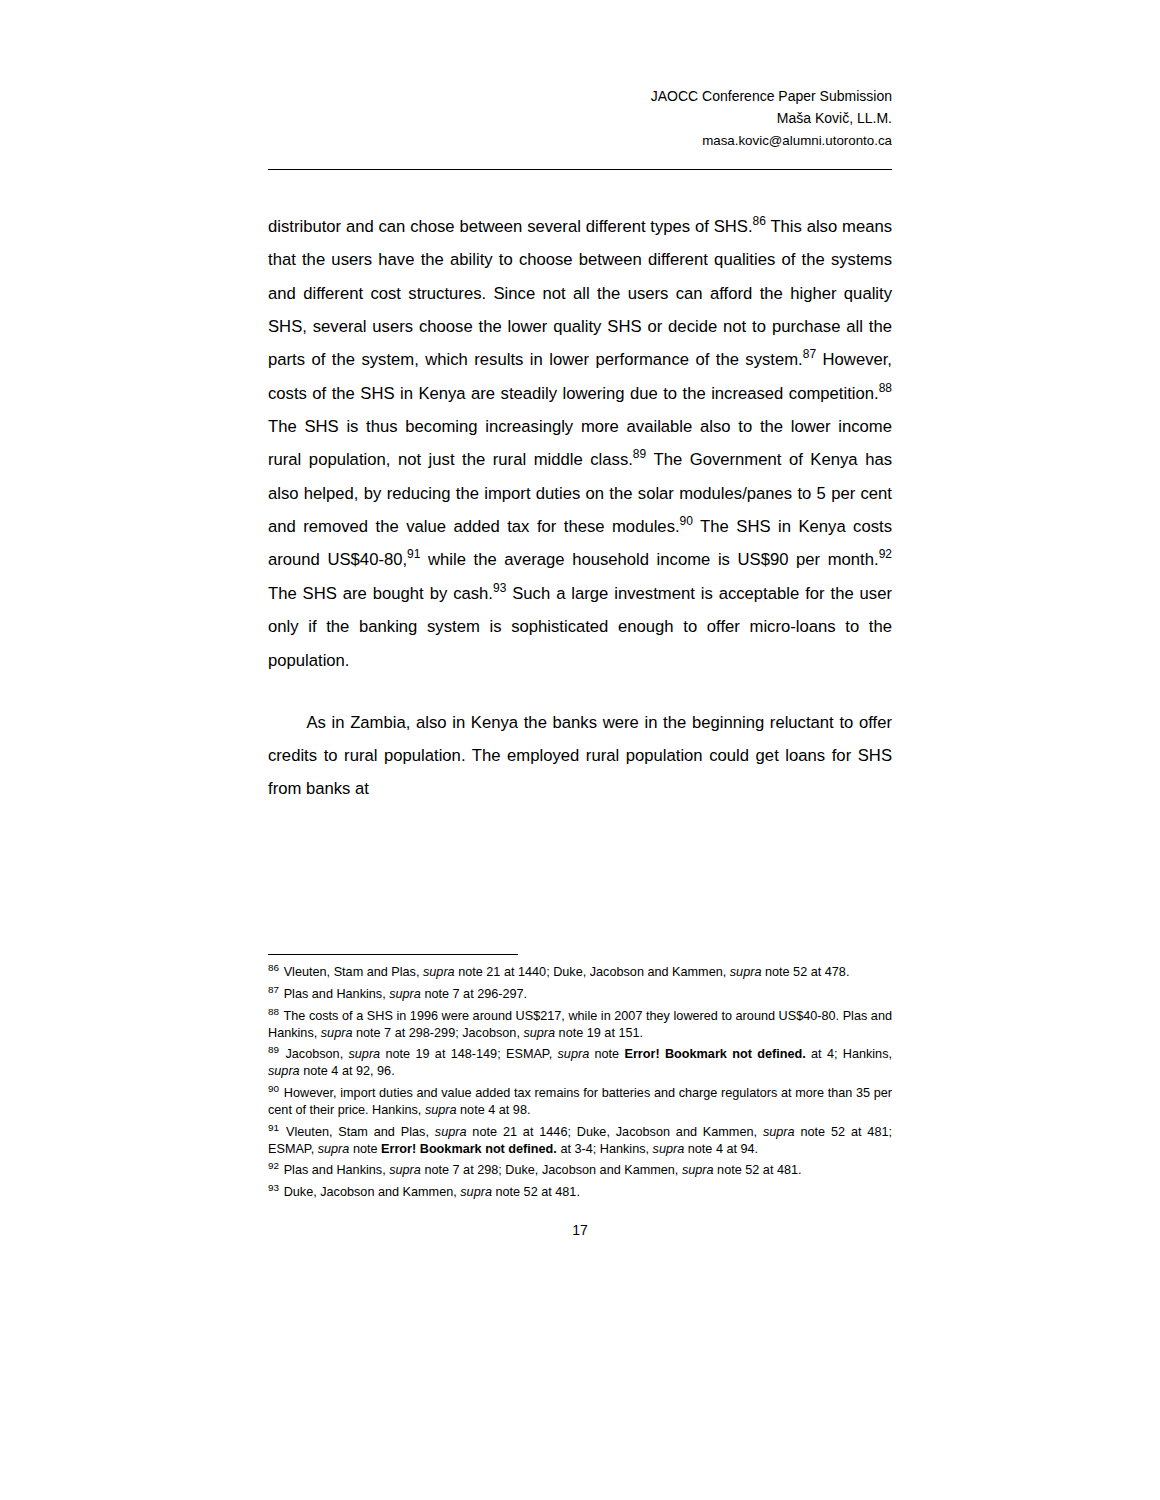JAOCC Conference Paper Submission
Maša Kovič, LL.M.
masa.kovic@alumni.utoronto.ca
distributor and can chose between several different types of SHS.86 This also means that the users have the ability to choose between different qualities of the systems and different cost structures. Since not all the users can afford the higher quality SHS, several users choose the lower quality SHS or decide not to purchase all the parts of the system, which results in lower performance of the system.87 However, costs of the SHS in Kenya are steadily lowering due to the increased competition.88 The SHS is thus becoming increasingly more available also to the lower income rural population, not just the rural middle class.89 The Government of Kenya has also helped, by reducing the import duties on the solar modules/panes to 5 per cent and removed the value added tax for these modules.90 The SHS in Kenya costs around US$40-80,91 while the average household income is US$90 per month.92 The SHS are bought by cash.93 Such a large investment is acceptable for the user only if the banking system is sophisticated enough to offer micro-loans to the population.
As in Zambia, also in Kenya the banks were in the beginning reluctant to offer credits to rural population. The employed rural population could get loans for SHS from banks at
86 Vleuten, Stam and Plas, supra note 21 at 1440; Duke, Jacobson and Kammen, supra note 52 at 478.
87 Plas and Hankins, supra note 7 at 296-297.
88 The costs of a SHS in 1996 were around US$217, while in 2007 they lowered to around US$40-80. Plas and Hankins, supra note 7 at 298-299; Jacobson, supra note 19 at 151.
89 Jacobson, supra note 19 at 148-149; ESMAP, supra note Error! Bookmark not defined. at 4; Hankins, supra note 4 at 92, 96.
90 However, import duties and value added tax remains for batteries and charge regulators at more than 35 per cent of their price. Hankins, supra note 4 at 98.
91 Vleuten, Stam and Plas, supra note 21 at 1446; Duke, Jacobson and Kammen, supra note 52 at 481; ESMAP, supra note Error! Bookmark not defined. at 3-4; Hankins, supra note 4 at 94.
92 Plas and Hankins, supra note 7 at 298; Duke, Jacobson and Kammen, supra note 52 at 481.
93 Duke, Jacobson and Kammen, supra note 52 at 481.
17